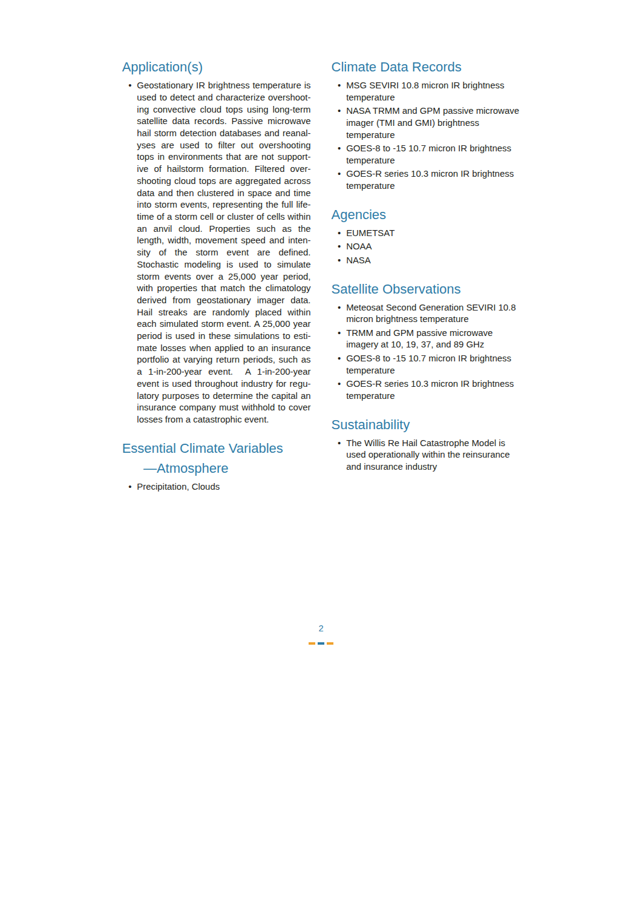Application(s)
Geostationary IR brightness temperature is used to detect and characterize overshooting convective cloud tops using long-term satellite data records. Passive microwave hail storm detection databases and reanalyses are used to filter out overshooting tops in environments that are not supportive of hailstorm formation. Filtered overshooting cloud tops are aggregated across data and then clustered in space and time into storm events, representing the full lifetime of a storm cell or cluster of cells within an anvil cloud. Properties such as the length, width, movement speed and intensity of the storm event are defined. Stochastic modeling is used to simulate storm events over a 25,000 year period, with properties that match the climatology derived from geostationary imager data. Hail streaks are randomly placed within each simulated storm event. A 25,000 year period is used in these simulations to estimate losses when applied to an insurance portfolio at varying return periods, such as a 1-in-200-year event. A 1-in-200-year event is used throughout industry for regulatory purposes to determine the capital an insurance company must withhold to cover losses from a catastrophic event.
Essential Climate Variables
—Atmosphere
Precipitation, Clouds
Climate Data Records
MSG SEVIRI 10.8 micron IR brightness temperature
NASA TRMM and GPM passive microwave imager (TMI and GMI) brightness temperature
GOES-8 to -15 10.7 micron IR brightness temperature
GOES-R series 10.3 micron IR brightness temperature
Agencies
EUMETSAT
NOAA
NASA
Satellite Observations
Meteosat Second Generation SEVIRI 10.8 micron brightness temperature
TRMM and GPM passive microwave imagery at 10, 19, 37, and 89 GHz
GOES-8 to -15 10.7 micron IR brightness temperature
GOES-R series 10.3 micron IR brightness temperature
Sustainability
The Willis Re Hail Catastrophe Model is used operationally within the reinsurance and insurance industry
2